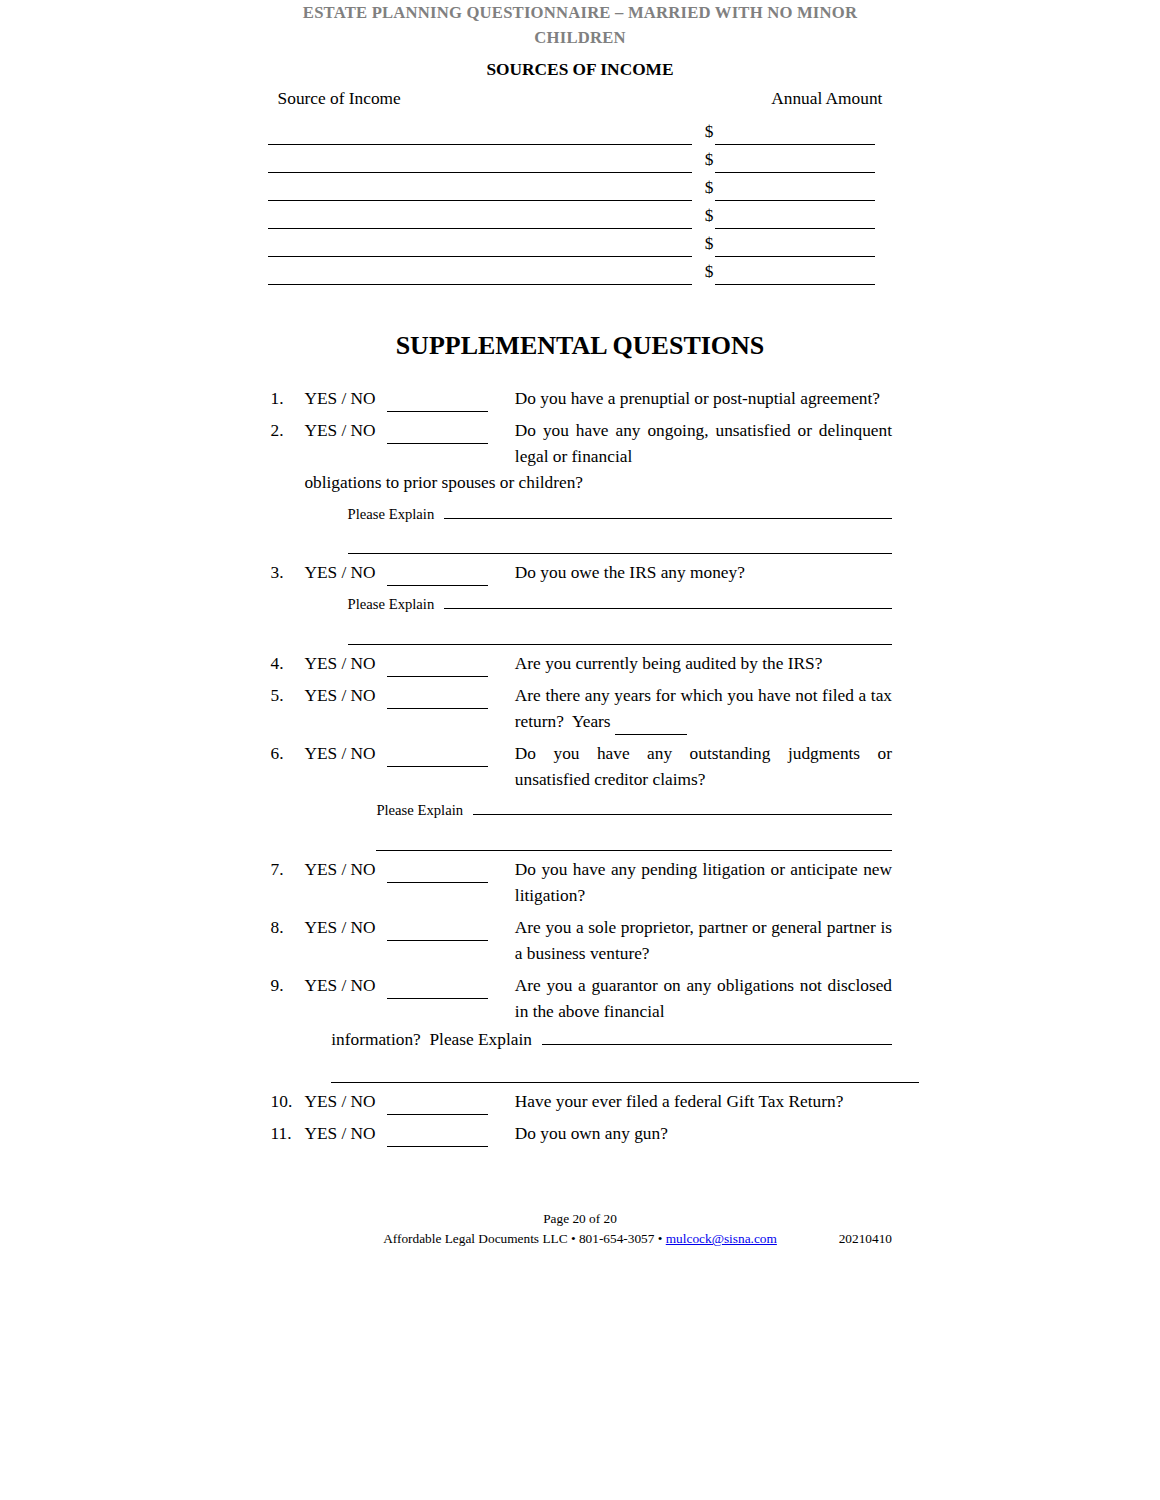ESTATE PLANNING QUESTIONNAIRE – MARRIED WITH NO MINOR CHILDREN
SOURCES OF INCOME
Source of Income Annual Amount
| | | $ |
| | | $ |
| | | $ |
| | | $ |
| | | $ |
| | | $ |
SUPPLEMENTAL QUESTIONS
YES / NO Do you have a prenuptial or post-nuptial agreement?
YES / NO Do you have any ongoing, unsatisfied or delinquent legal or financial
obligations to prior spouses or children?
Please Explain
YES / NO Do you owe the IRS any money?
Please Explain
YES / NO Are you currently being audited by the IRS?
YES / NO Are there any years for which you have not filed a tax return? Years
YES / NO Do you have any outstanding judgments or unsatisfied creditor claims?
Please Explain
YES / NO Do you have any pending litigation or anticipate new litigation?
YES / NO Are you a sole proprietor, partner or general partner is a business venture?
YES / NO Are you a guarantor on any obligations not disclosed in the above financial
information? Please Explain
YES / NO Have your ever filed a federal Gift Tax Return?
YES / NO Do you own any gun?
Page 20 of 20
Affordable Legal Documents LLC • 801-654-3057 • mulcock@sisna.com 20210410